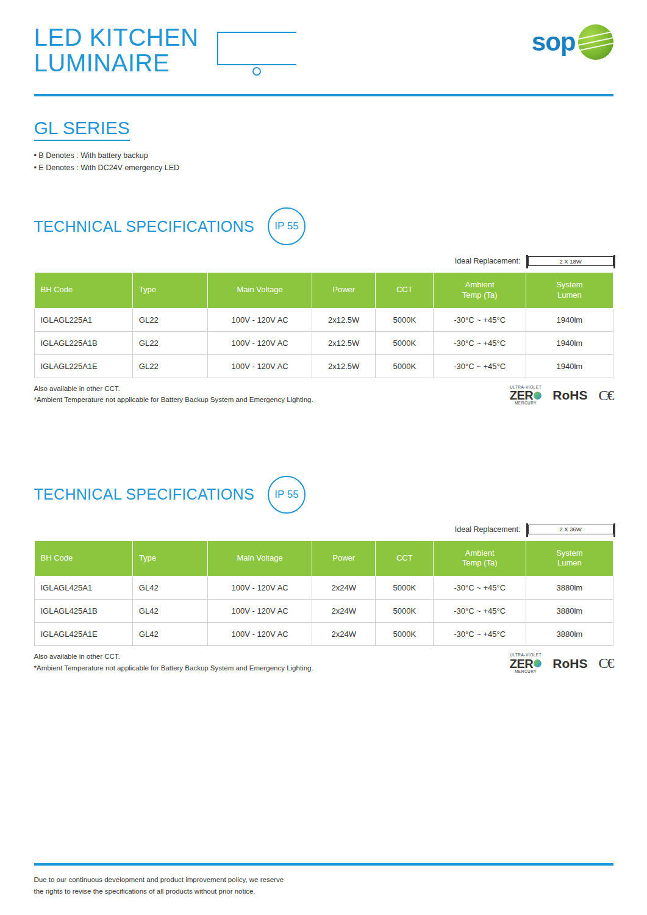LED KITCHEN
LUMINAIRE
sop
GL SERIES
• B Denotes : With battery backup
• E Denotes : With DC24V emergency LED
TECHNICAL SPECIFICATIONS
IP 55
Ideal Replacement:
2 X 18W
| BH Code | Type | Main Voltage | Power | CCT | Ambient Temp (Ta) | System Lumen |
| --- | --- | --- | --- | --- | --- | --- |
| IGLAGL225A1 | GL22 | 100V - 120V AC | 2x12.5W | 5000K | -30°C ~ +45°C | 1940lm |
| IGLAGL225A1B | GL22 | 100V - 120V AC | 2x12.5W | 5000K | -30°C ~ +45°C | 1940lm |
| IGLAGL225A1E | GL22 | 100V - 120V AC | 2x12.5W | 5000K | -30°C ~ +45°C | 1940lm |
Also available in other CCT.
*Ambient Temperature not applicable for Battery Backup System and Emergency Lighting.
ULTRA-VIOLET
ZER
MERCURY
RoHS
C€
TECHNICAL SPECIFICATIONS
IP 55
Ideal Replacement:
2 X 36W
| BH Code | Type | Main Voltage | Power | CCT | Ambient Temp (Ta) | System Lumen |
| --- | --- | --- | --- | --- | --- | --- |
| IGLAGL425A1 | GL42 | 100V - 120V AC | 2x24W | 5000K | -30°C ~ +45°C | 3880lm |
| IGLAGL425A1B | GL42 | 100V - 120V AC | 2x24W | 5000K | -30°C ~ +45°C | 3880lm |
| IGLAGL425A1E | GL42 | 100V - 120V AC | 2x24W | 5000K | -30°C ~ +45°C | 3880lm |
Also available in other CCT.
*Ambient Temperature not applicable for Battery Backup System and Emergency Lighting.
ULTRA-VIOLET
ZER
MERCURY
RoHS
C€
Due to our continuous development and product improvement policy, we reserve
the rights to revise the specifications of all products without prior notice.